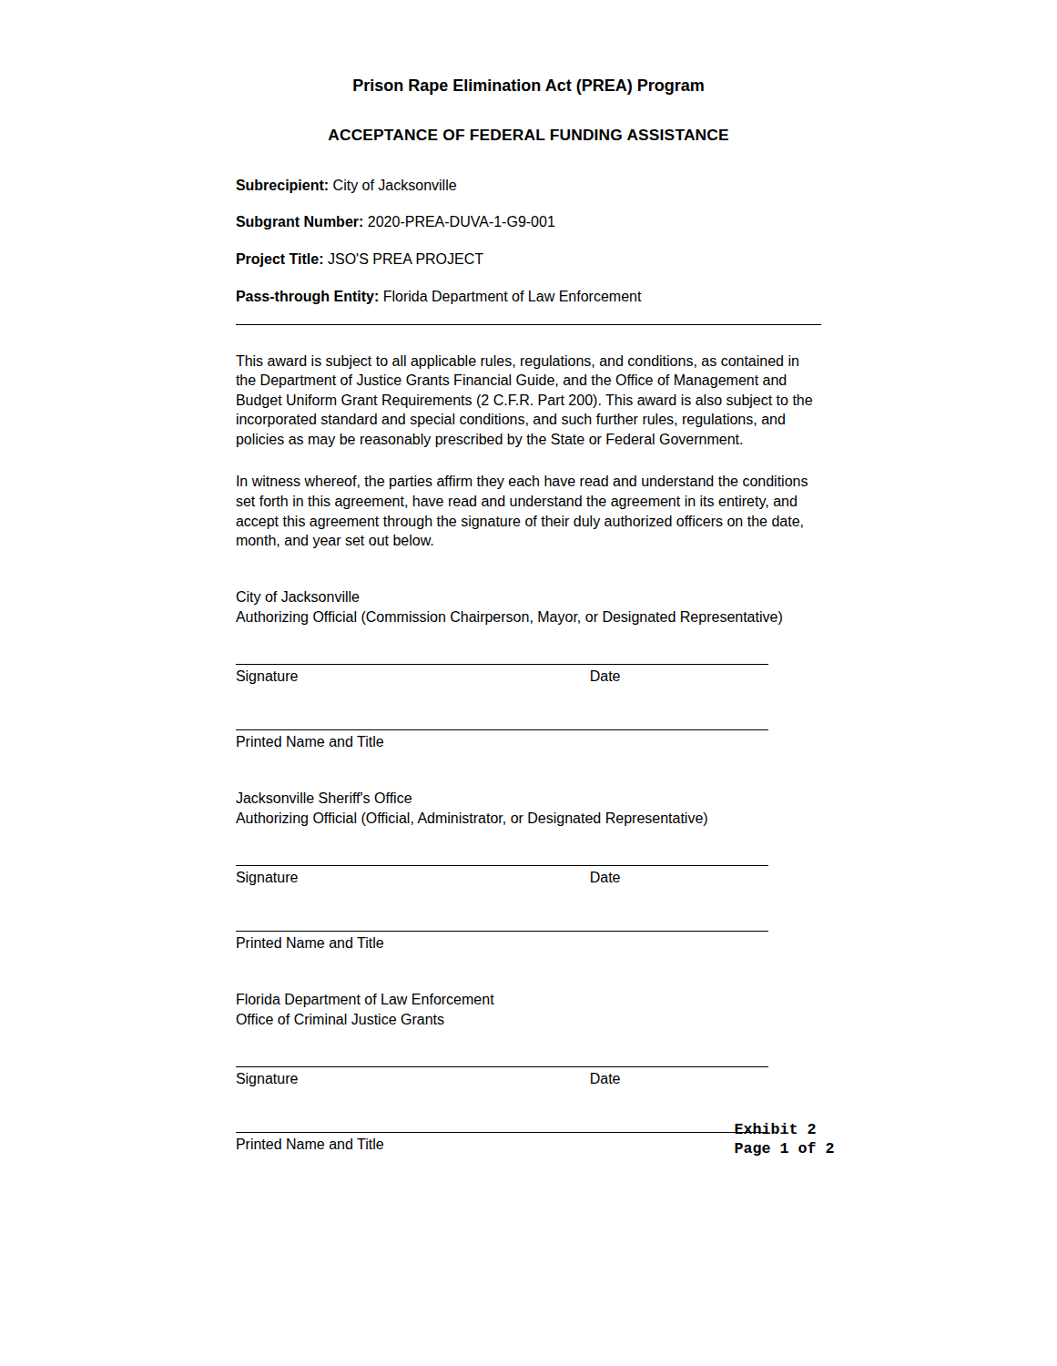Prison Rape Elimination Act (PREA) Program
ACCEPTANCE OF FEDERAL FUNDING ASSISTANCE
Subrecipient: City of Jacksonville
Subgrant Number: 2020-PREA-DUVA-1-G9-001
Project Title: JSO'S PREA PROJECT
Pass-through Entity: Florida Department of Law Enforcement
This award is subject to all applicable rules, regulations, and conditions, as contained in the Department of Justice Grants Financial Guide, and the Office of Management and Budget Uniform Grant Requirements (2 C.F.R. Part 200). This award is also subject to the incorporated standard and special conditions, and such further rules, regulations, and policies as may be reasonably prescribed by the State or Federal Government.
In witness whereof, the parties affirm they each have read and understand the conditions set forth in this agreement, have read and understand the agreement in its entirety, and accept this agreement through the signature of their duly authorized officers on the date, month, and year set out below.
City of Jacksonville
Authorizing Official (Commission Chairperson, Mayor, or Designated Representative)
Signature
Date
Printed Name and Title
Jacksonville Sheriff's Office
Authorizing Official (Official, Administrator, or Designated Representative)
Signature
Date
Printed Name and Title
Florida Department of Law Enforcement
Office of Criminal Justice Grants
Signature
Date
Printed Name and Title
Exhibit 2
Page 1 of 2